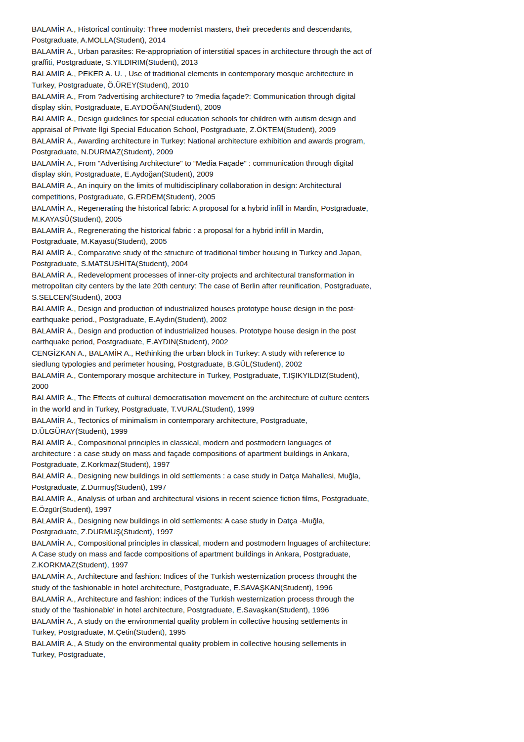BALAMİR A., Historical continuity: Three modernist masters, their precedents and descendants, Postgraduate, A.MOLLA(Student), 2014
BALAMİR A., Urban parasites: Re-appropriation of interstitial spaces in architecture through the act of graffiti, Postgraduate, S.YILDIRIM(Student), 2013
BALAMİR A., PEKER A. U. , Use of traditional elements in contemporary mosque architecture in Turkey, Postgraduate, Ö.ÜREY(Student), 2010
BALAMİR A., From ?advertising architecture? to ?media façade?: Communication through digital display skin, Postgraduate, E.AYDOĞAN(Student), 2009
BALAMİR A., Design guidelines for special education schools for children with autism design and appraisal of Private İlgi Special Education School, Postgraduate, Z.ÖKTEM(Student), 2009
BALAMİR A., Awarding architecture in Turkey: National architecture exhibition and awards program, Postgraduate, N.DURMAZ(Student), 2009
BALAMİR A., From "Advertising Architecture" to “Media Façade" : communication through digital display skin, Postgraduate, E.Aydoğan(Student), 2009
BALAMİR A., An inquiry on the limits of multidisciplinary collaboration in design: Architectural competitions, Postgraduate, G.ERDEM(Student), 2005
BALAMİR A., Regenerating the historical fabric: A proposal for a hybrid infill in Mardin, Postgraduate, M.KAYASÜ(Student), 2005
BALAMİR A., Regrenerating the historical fabric : a proposal for a hybrid infill in Mardin, Postgraduate, M.Kayasü(Student), 2005
BALAMİR A., Comparative study of the structure of traditional timber housıng in Turkey and Japan, Postgraduate, S.MATSUSHİTA(Student), 2004
BALAMİR A., Redevelopment processes of inner-city projects and architectural transformation in metropolitan city centers by the late 20th century: The case of Berlin after reunification, Postgraduate, S.SELCEN(Student), 2003
BALAMİR A., Design and production of industrialized houses prototype house design in the post-earthquake period., Postgraduate, E.Aydın(Student), 2002
BALAMİR A., Design and production of industrialized houses. Prototype house design in the post earthquake period, Postgraduate, E.AYDIN(Student), 2002
CENGİZKAN A., BALAMİR A., Rethinking the urban block in Turkey: A study with reference to siedlung typologies and perimeter housing, Postgraduate, B.GÜL(Student), 2002
BALAMİR A., Contemporary mosque architecture in Turkey, Postgraduate, T.IŞIKYILDIZ(Student), 2000
BALAMİR A., The Effects of cultural democratisation movement on the architecture of culture centers in the world and in Turkey, Postgraduate, T.VURAL(Student), 1999
BALAMİR A., Tectonics of minimalism in contemporary architecture, Postgraduate, D.ÜLGÜRAY(Student), 1999
BALAMİR A., Compositional principles in classical, modern and postmodern languages of architecture : a case study on mass and façade compositions of apartment buildings in Ankara, Postgraduate, Z.Korkmaz(Student), 1997
BALAMİR A., Designing new buildings in old settlements : a case study in Datça Mahallesi, Muğla, Postgraduate, Z.Durmuş(Student), 1997
BALAMİR A., Analysis of urban and architectural visions in recent science fiction films, Postgraduate, E.Özgür(Student), 1997
BALAMİR A., Designing new buildings in old settlements: A case study in Datça -Muğla, Postgraduate, Z.DURMUŞ(Student), 1997
BALAMİR A., Compositional principles in classical, modern and postmodern lnguages of architecture: A Case study on mass and facde compositions of apartment buildings in Ankara, Postgraduate, Z.KORKMAZ(Student), 1997
BALAMİR A., Architecture and fashion: Indices of the Turkish westernization process throught the study of the fashionable in hotel architecture, Postgraduate, E.SAVAŞKAN(Student), 1996
BALAMİR A., Architecture and fashion: indices of the Turkish westernization process through the study of the 'fashionable' in hotel architecture, Postgraduate, E.Savaşkan(Student), 1996
BALAMİR A., A study on the environmental quality problem in collective housing settlements in Turkey, Postgraduate, M.Çetin(Student), 1995
BALAMİR A., A Study on the environmental quality problem in collective housing sellements in Turkey, Postgraduate,